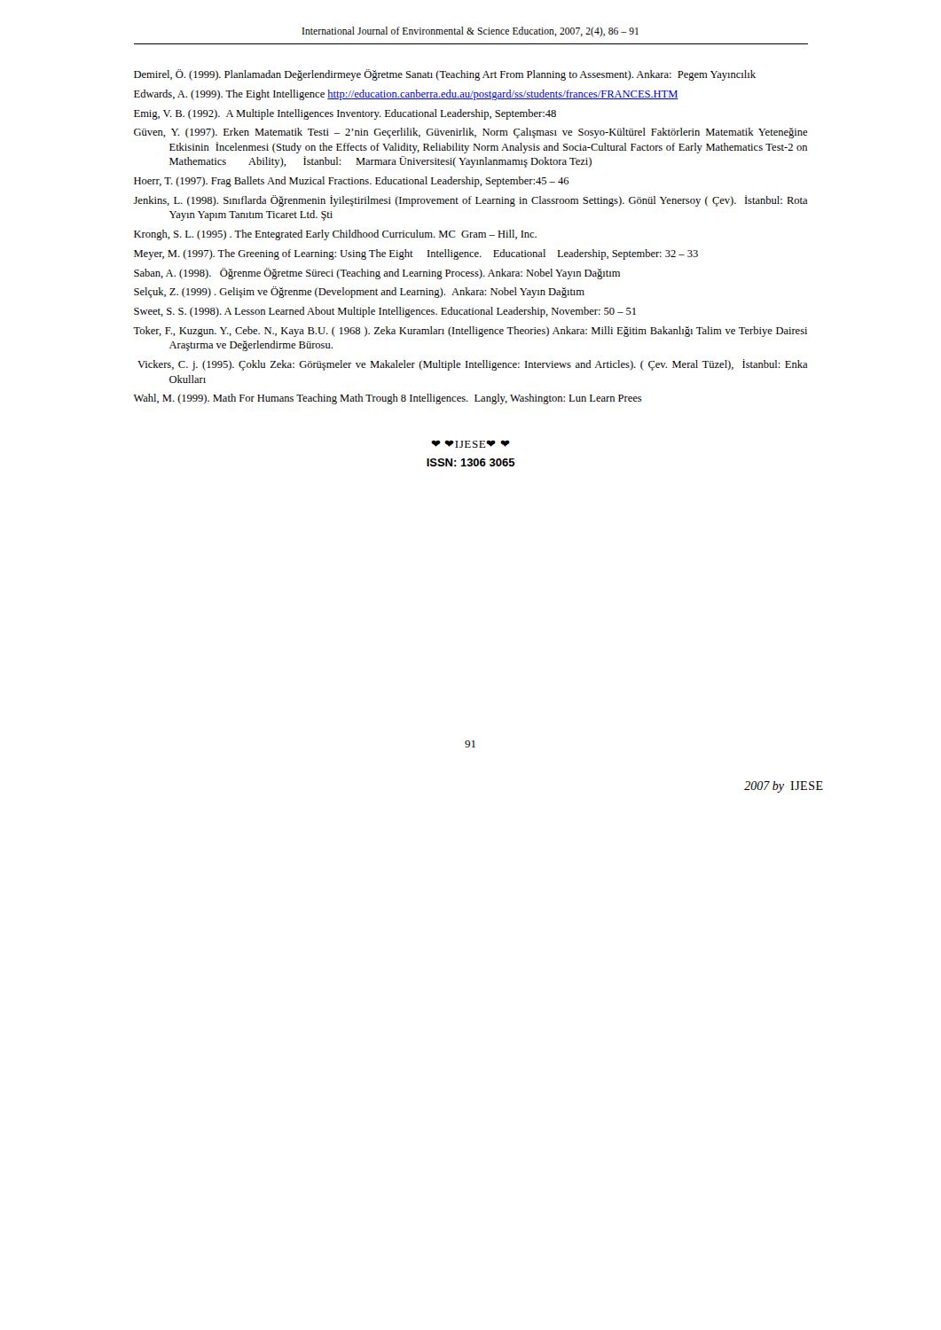International Journal of Environmental & Science Education, 2007, 2(4), 86 – 91
Demirel, Ö. (1999). Planlamadan Değerlendirmeye Öğretme Sanatı (Teaching Art From Planning to Assesment). Ankara: Pegem Yayıncılık
Edwards, A. (1999). The Eight Intelligence http://education.canberra.edu.au/postgard/ss/students/frances/FRANCES.HTM
Emig, V. B. (1992). A Multiple Intelligences Inventory. Educational Leadership, September:48
Güven, Y. (1997). Erken Matematik Testi – 2’nin Geçerlilik, Güvenirlik, Norm Çalışması ve Sosyo-Kültürel Faktörlerin Matematik Yeteneğine Etkisinin İncelenmesi (Study on the Effects of Validity, Reliability Norm Analysis and Socia-Cultural Factors of Early Mathematics Test-2 on Mathematics Ability), İstanbul: Marmara Üniversitesi( Yayınlanmamış Doktora Tezi)
Hoerr, T. (1997). Frag Ballets And Muzical Fractions. Educational Leadership, September:45 – 46
Jenkins, L. (1998). Sınıflarda Öğrenmenin İyileştirilmesi (Improvement of Learning in Classroom Settings). Gönül Yenersoy ( Çev). İstanbul: Rota Yayın Yapım Tanıtım Ticaret Ltd. Şti
Krongh, S. L. (1995) . The Entegrated Early Childhood Curriculum. MC Gram – Hill, Inc.
Meyer, M. (1997). The Greening of Learning: Using The Eight Intelligence. Educational Leadership, September: 32 – 33
Saban, A. (1998). Öğrenme Öğretme Süreci (Teaching and Learning Process). Ankara: Nobel Yayın Dağıtım
Selçuk, Z. (1999) . Gelişim ve Öğrenme (Development and Learning). Ankara: Nobel Yayın Dağıtım
Sweet, S. S. (1998). A Lesson Learned About Multiple Intelligences. Educational Leadership, November: 50 – 51
Toker, F., Kuzgun. Y., Cebe. N., Kaya B.U. ( 1968 ). Zeka Kuramları (Intelligence Theories) Ankara: Milli Eğitim Bakanlığı Talim ve Terbiye Dairesi Araştırma ve Değerlendirme Bürosu.
Vickers, C. j. (1995). Çoklu Zeka: Görüşmeler ve Makaleler (Multiple Intelligence: Interviews and Articles). ( Çev. Meral Tüzel), İstanbul: Enka Okulları
Wahl, M. (1999). Math For Humans Teaching Math Trough 8 Intelligences. Langly, Washington: Lun Learn Prees
❤ ❤IJESE❤ ❤
ISSN: 1306 3065
91
2007 by IJESE